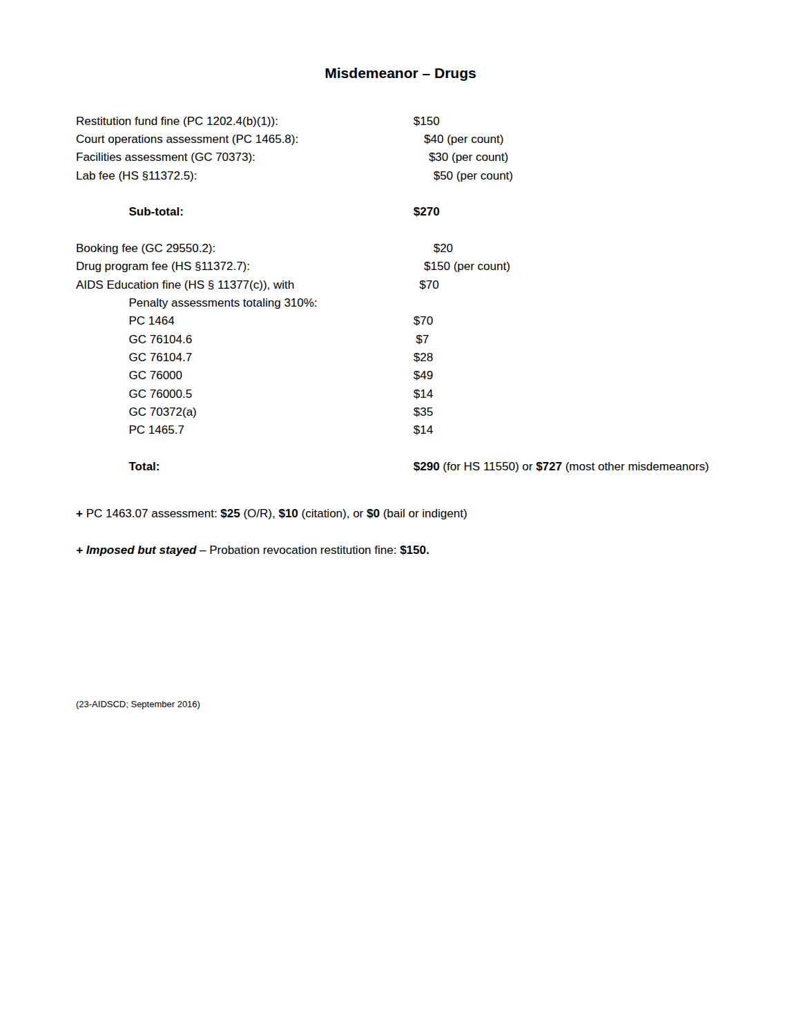Misdemeanor – Drugs
| Restitution fund fine (PC 1202.4(b)(1)): | $150 |
| Court operations assessment (PC 1465.8): | $40 (per count) |
| Facilities assessment (GC 70373): | $30 (per count) |
| Lab fee (HS §11372.5): | $50 (per count) |
| Sub-total: | $270 |
| Booking fee (GC 29550.2): | $20 |
| Drug program fee (HS §11372.7): | $150 (per count) |
| AIDS Education fine (HS § 11377(c)), with | $70 |
| Penalty assessments totaling 310%: | |
| PC 1464 | $70 |
| GC 76104.6 | $7 |
| GC 76104.7 | $28 |
| GC 76000 | $49 |
| GC 76000.5 | $14 |
| GC 70372(a) | $35 |
| PC 1465.7 | $14 |
| Total: | $290 (for HS 11550) or $727 (most other misdemeanors) |
+ PC 1463.07 assessment: $25 (O/R), $10 (citation), or $0 (bail or indigent)
+ Imposed but stayed – Probation revocation restitution fine: $150.
(23-AIDSCD; September 2016)